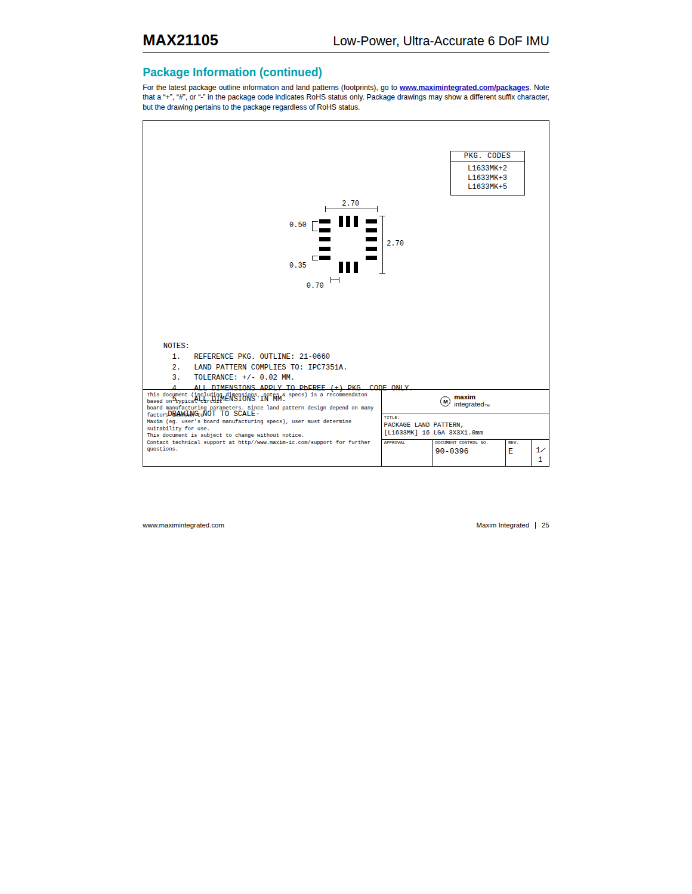MAX21105
Low-Power, Ultra-Accurate 6 DoF IMU
Package Information (continued)
For the latest package outline information and land patterns (footprints), go to www.maximintegrated.com/packages. Note that a “+”, “#”, or “-” in the package code indicates RoHS status only. Package drawings may show a different suffix character, but the drawing pertains to the package regardless of RoHS status.
PKG. CODES
L1633MK+2
L1633MK+3
L1633MK+5
2.70
2.70
0.50
0.35
0.70
NOTES: 1. REFERENCE PKG. OUTLINE: 21-0660 2. LAND PATTERN COMPLIES TO: IPC7351A. 3. TOLERANCE: +/- 0.02 MM. 4. ALL DIMENSIONS APPLY TO PbFREE (+) PKG. CODE ONLY. 5. ALL DIMENSIONS IN MM.
-DRAWING NOT TO SCALE-
This document (including dimensions, notes & specs) is a recommendaton based on typical circuit board manufacturing parameters. Since land pattern design depend on many factors unknown to Maxim (eg. user's board manufacturing specs), user must determine suitability for use. This document is subject to change without notice. Contact technical support at http//www.maxim-ic.com/support for further questions.
M maxim integrated™
TITLE: PACKAGE LAND PATTERN,
[L1633MK] 16 LGA 3X3X1.0mm
APPROVAL
DOCUMENT CONTROL NO. 90-0396
REV. E
1/1
www.maximintegrated.com
Maxim Integrated 25